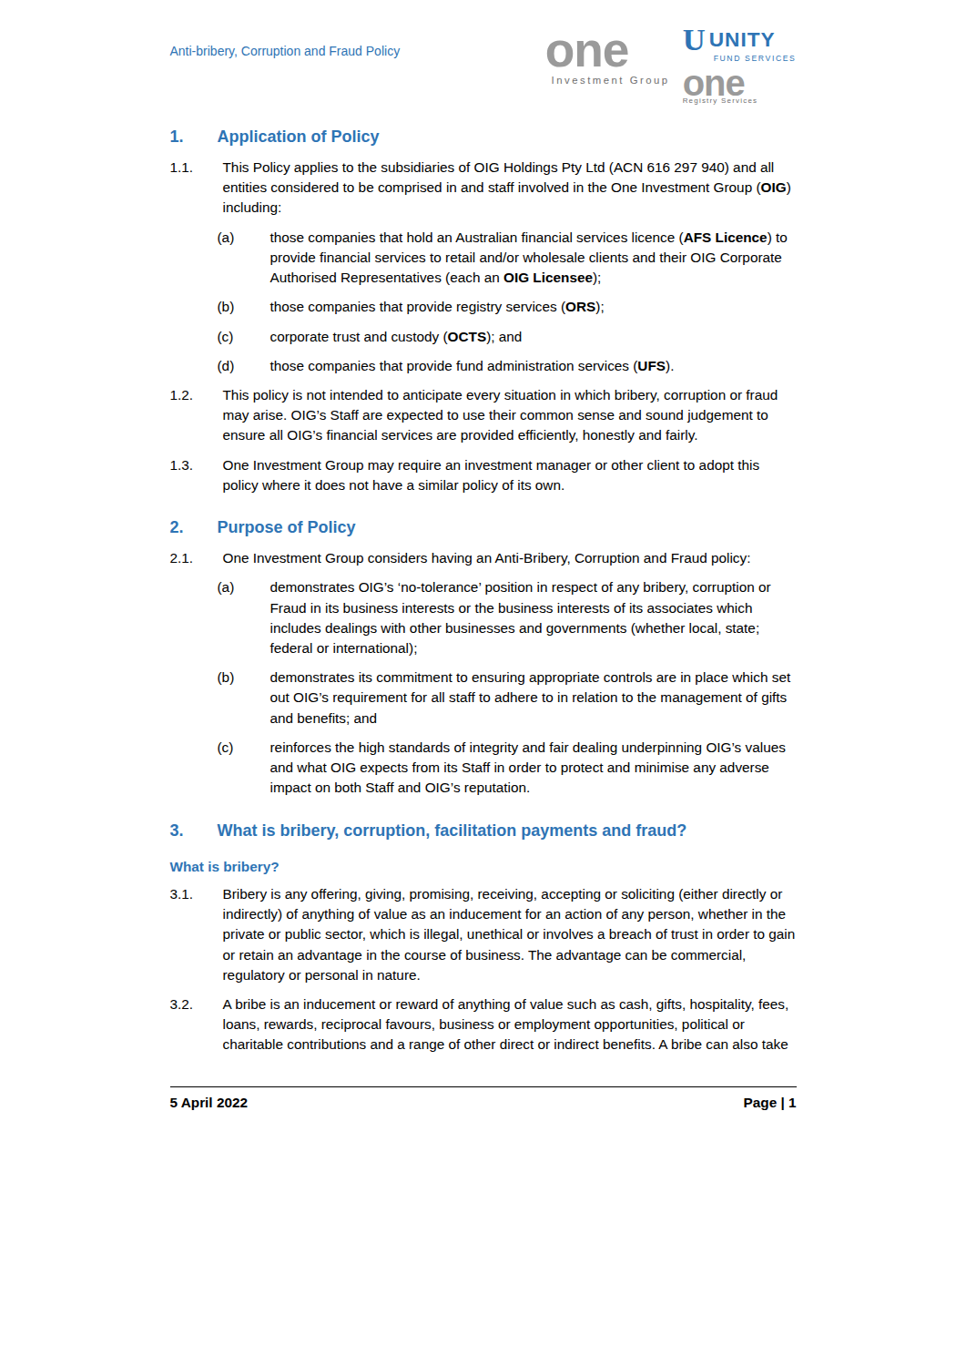Anti-bribery, Corruption and Fraud Policy
one
Investment Group
UUNITY
FUND SERVICES
one
Registry Services
1. Application of Policy
1.1.
This Policy applies to the subsidiaries of OIG Holdings Pty Ltd (ACN 616 297 940) and all entities considered to be comprised in and staff involved in the One Investment Group (OIG) including:
(a)
those companies that hold an Australian financial services licence (AFS Licence) to provide financial services to retail and/or wholesale clients and their OIG Corporate Authorised Representatives (each an OIG Licensee);
(b)
those companies that provide registry services (ORS);
(c)
corporate trust and custody (OCTS); and
(d)
those companies that provide fund administration services (UFS).
1.2.
This policy is not intended to anticipate every situation in which bribery, corruption or fraud may arise. OIG’s Staff are expected to use their common sense and sound judgement to ensure all OIG’s financial services are provided efficiently, honestly and fairly.
1.3.
One Investment Group may require an investment manager or other client to adopt this policy where it does not have a similar policy of its own.
2. Purpose of Policy
2.1.
One Investment Group considers having an Anti-Bribery, Corruption and Fraud policy:
(a)
demonstrates OIG’s ‘no-tolerance’ position in respect of any bribery, corruption or Fraud in its business interests or the business interests of its associates which includes dealings with other businesses and governments (whether local, state; federal or international);
(b)
demonstrates its commitment to ensuring appropriate controls are in place which set out OIG’s requirement for all staff to adhere to in relation to the management of gifts and benefits; and
(c)
reinforces the high standards of integrity and fair dealing underpinning OIG’s values and what OIG expects from its Staff in order to protect and minimise any adverse impact on both Staff and OIG’s reputation.
3. What is bribery, corruption, facilitation payments and fraud?
What is bribery?
3.1.
Bribery is any offering, giving, promising, receiving, accepting or soliciting (either directly or indirectly) of anything of value as an inducement for an action of any person, whether in the private or public sector, which is illegal, unethical or involves a breach of trust in order to gain or retain an advantage in the course of business. The advantage can be commercial, regulatory or personal in nature.
3.2.
A bribe is an inducement or reward of anything of value such as cash, gifts, hospitality, fees, loans, rewards, reciprocal favours, business or employment opportunities, political or charitable contributions and a range of other direct or indirect benefits. A bribe can also take
5 April 2022
Page | 1